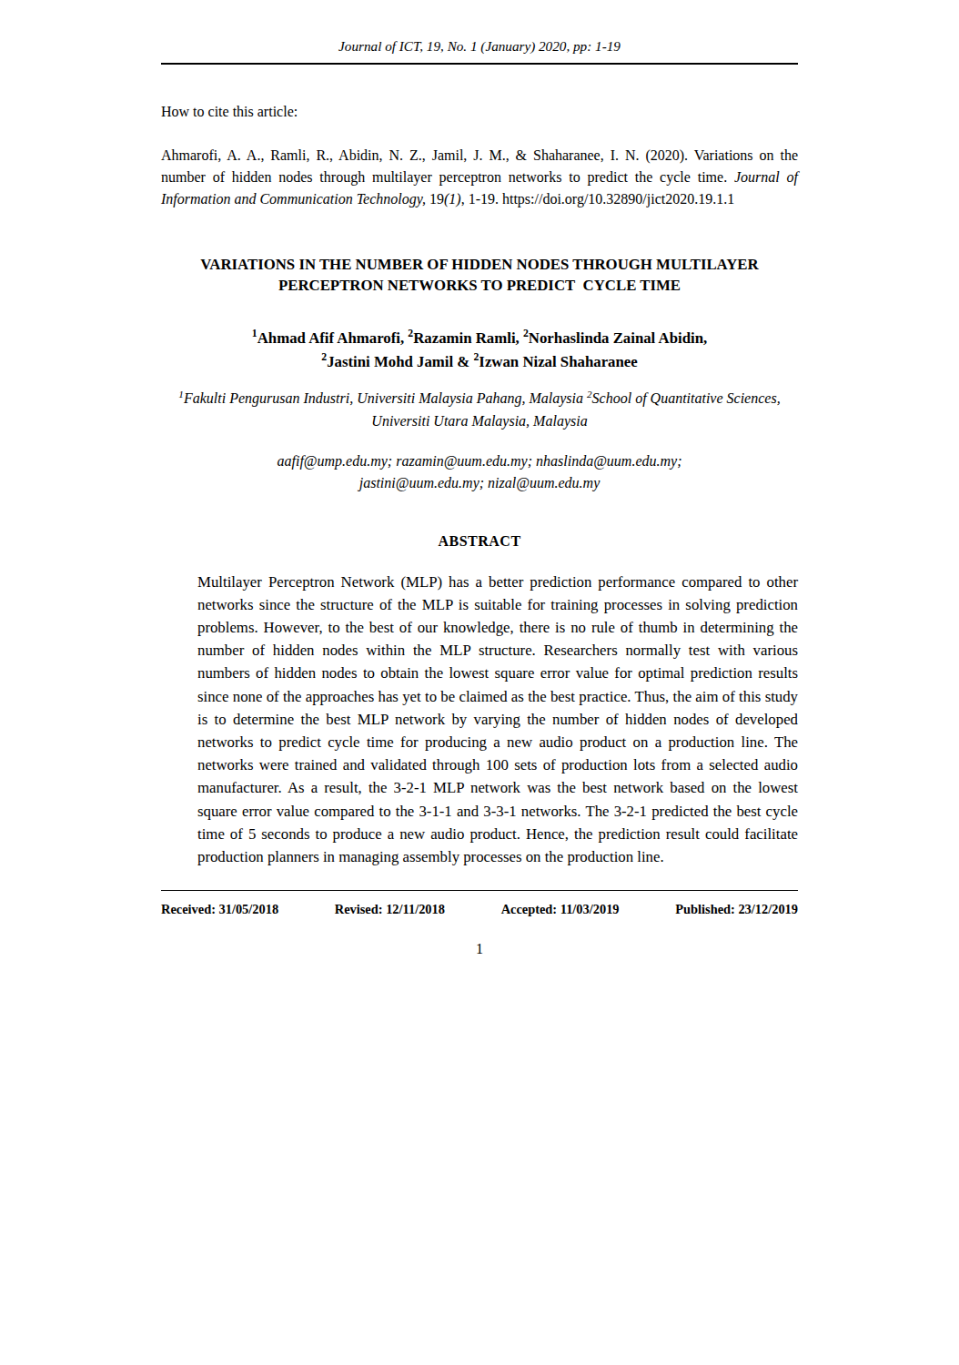Journal of ICT, 19, No. 1 (January) 2020, pp: 1-19
How to cite this article:
Ahmarofi, A. A., Ramli, R., Abidin, N. Z., Jamil, J. M., & Shaharanee, I. N. (2020). Variations on the number of hidden nodes through multilayer perceptron networks to predict the cycle time. Journal of Information and Communication Technology, 19(1), 1-19. https://doi.org/10.32890/jict2020.19.1.1
Variations in the Number of Hidden Nodes Through Multilayer Perceptron Networks to Predict Cycle Time
1Ahmad Afif Ahmarofi, 2Razamin Ramli, 2Norhaslinda Zainal Abidin,
2Jastini Mohd Jamil & 2Izwan Nizal Shaharanee
1Fakulti Pengurusan Industri, Universiti Malaysia Pahang, Malaysia 2School of Quantitative Sciences, Universiti Utara Malaysia, Malaysia
aafif@ump.edu.my; razamin@uum.edu.my; nhaslinda@uum.edu.my;
jastini@uum.edu.my; nizal@uum.edu.my
ABSTRACT
Multilayer Perceptron Network (MLP) has a better prediction performance compared to other networks since the structure of the MLP is suitable for training processes in solving prediction problems. However, to the best of our knowledge, there is no rule of thumb in determining the number of hidden nodes within the MLP structure. Researchers normally test with various numbers of hidden nodes to obtain the lowest square error value for optimal prediction results since none of the approaches has yet to be claimed as the best practice. Thus, the aim of this study is to determine the best MLP network by varying the number of hidden nodes of developed networks to predict cycle time for producing a new audio product on a production line. The networks were trained and validated through 100 sets of production lots from a selected audio manufacturer. As a result, the 3-2-1 MLP network was the best network based on the lowest square error value compared to the 3-1-1 and 3-3-1 networks. The 3-2-1 predicted the best cycle time of 5 seconds to produce a new audio product. Hence, the prediction result could facilitate production planners in managing assembly processes on the production line.
Received: 31/05/2018 Revised: 12/11/2018 Accepted: 11/03/2019 Published: 23/12/2019
1